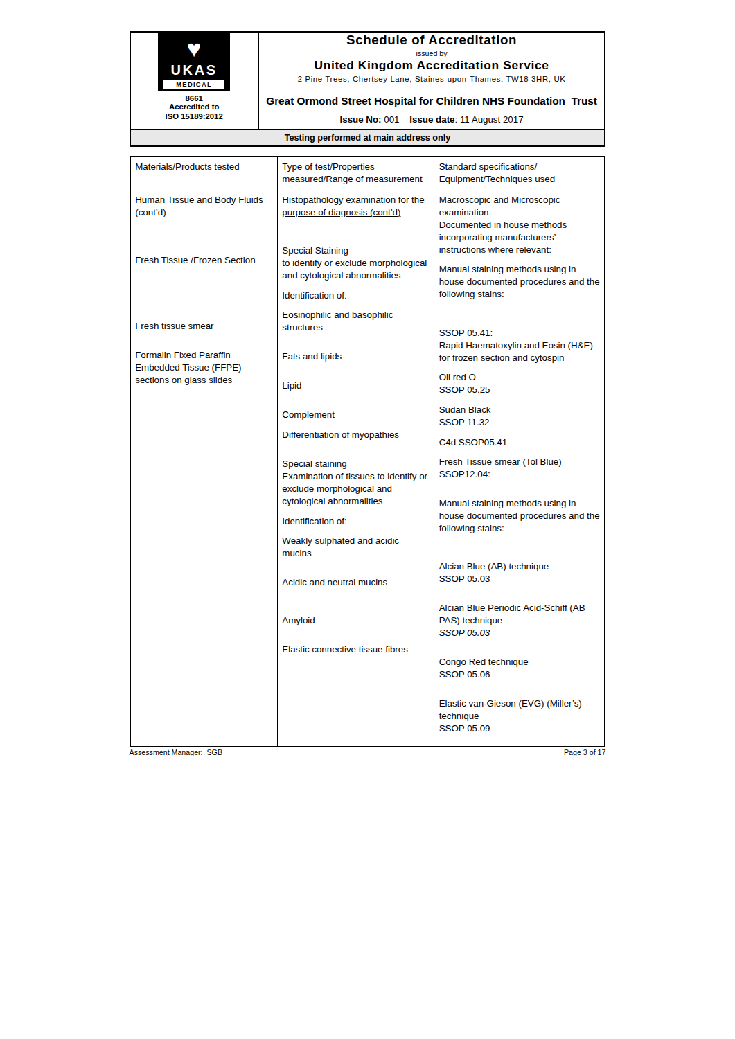| ♥ UKAS MEDICAL 8661 Accredited to ISO 15189:2012 | Schedule of Accreditation issued by United Kingdom Accreditation Service 2 Pine Trees, Chertsey Lane, Staines-upon-Thames, TW18 3HR, UK Great Ormond Street Hospital for Children NHS Foundation Trust Issue No: 001 Issue date : 11 August 2017 |
Testing performed at main address only
| Materials/Products tested | Type of test/Properties measured/Range of measurement | Standard specifications/ Equipment/Techniques used |
| --- | --- | --- |
| Human Tissue and Body Fluids (cont’d) Fresh Tissue /Frozen Section Fresh tissue smear Formalin Fixed Paraffin Embedded Tissue (FFPE) sections on glass slides | Histopathology examination for the purpose of diagnosis (cont’d) Special Staining to identify or exclude morphological and cytological abnormalities Identification of: Eosinophilic and basophilic structures Fats and lipids Lipid Complement Differentiation of myopathies Special staining Examination of tissues to identify or exclude morphological and cytological abnormalities Identification of: Weakly sulphated and acidic mucins Acidic and neutral mucins Amyloid Elastic connective tissue fibres | Macroscopic and Microscopic examination. Documented in house methods incorporating manufacturers’ instructions where relevant: Manual staining methods using in house documented procedures and the following stains: SSOP 05.41: Rapid Haematoxylin and Eosin (H&E) for frozen section and cytospin Oil red O SSOP 05.25 Sudan Black SSOP 11.32 C4d SSOP05.41 Fresh Tissue smear (Tol Blue) SSOP12.04: Manual staining methods using in house documented procedures and the following stains: Alcian Blue (AB) technique SSOP 05.03 Alcian Blue Periodic Acid-Schiff (AB PAS) technique SSOP 05.03 Congo Red technique SSOP 05.06 Elastic van-Gieson (EVG) (Miller’s) technique SSOP 05.09 |
Assessment Manager: SGB Page 3 of 17